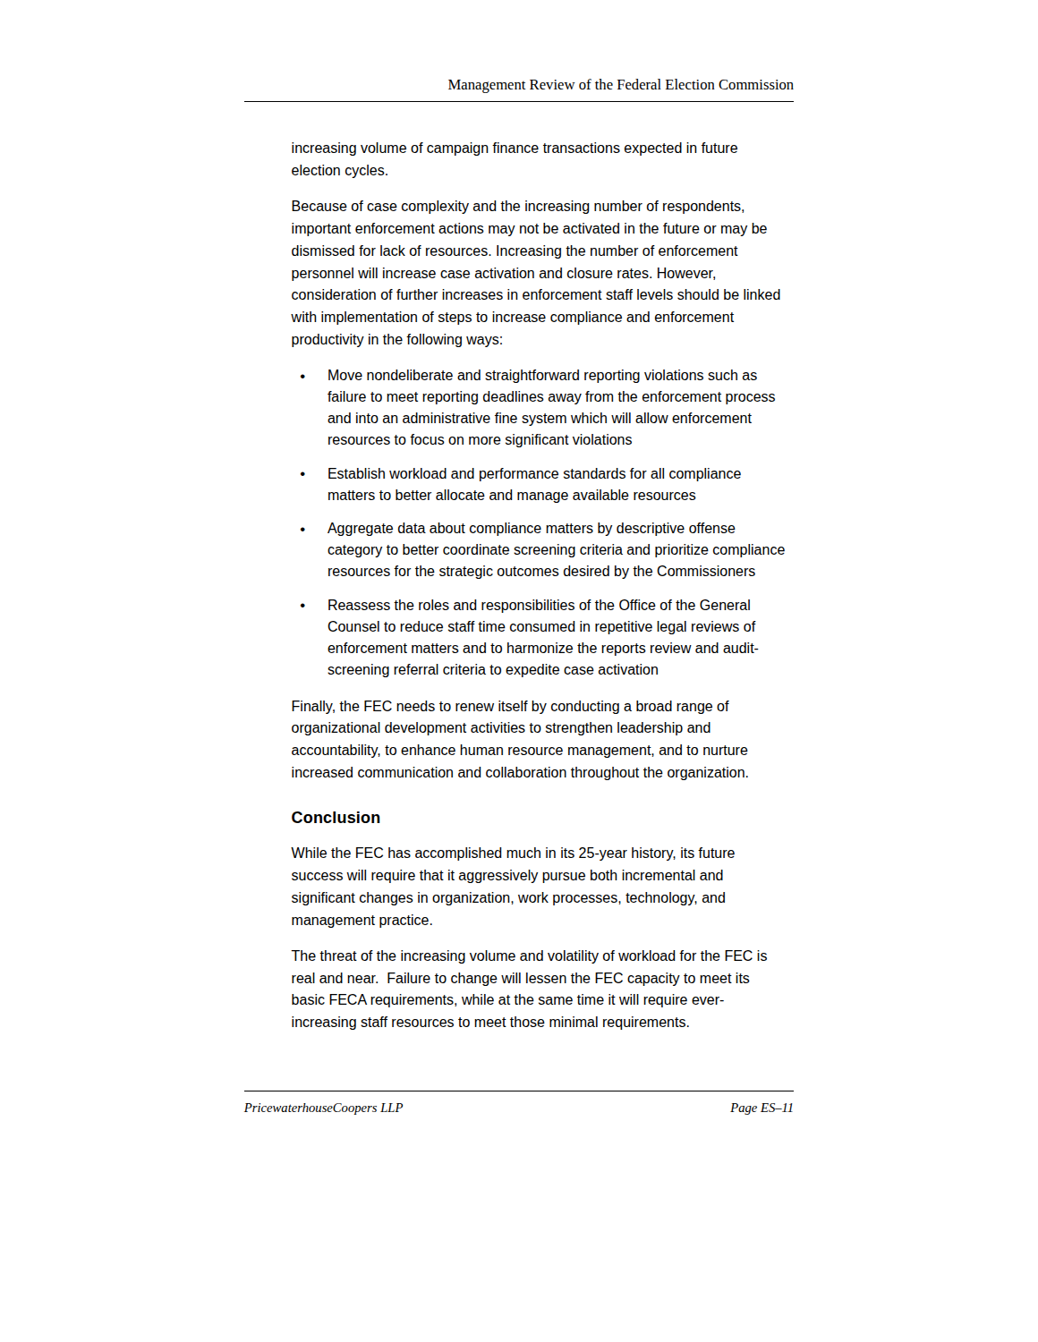Management Review of the Federal Election Commission
increasing volume of campaign finance transactions expected in future election cycles.
Because of case complexity and the increasing number of respondents, important enforcement actions may not be activated in the future or may be dismissed for lack of resources. Increasing the number of enforcement personnel will increase case activation and closure rates. However, consideration of further increases in enforcement staff levels should be linked with implementation of steps to increase compliance and enforcement productivity in the following ways:
Move nondeliberate and straightforward reporting violations such as failure to meet reporting deadlines away from the enforcement process and into an administrative fine system which will allow enforcement resources to focus on more significant violations
Establish workload and performance standards for all compliance matters to better allocate and manage available resources
Aggregate data about compliance matters by descriptive offense category to better coordinate screening criteria and prioritize compliance resources for the strategic outcomes desired by the Commissioners
Reassess the roles and responsibilities of the Office of the General Counsel to reduce staff time consumed in repetitive legal reviews of enforcement matters and to harmonize the reports review and audit-screening referral criteria to expedite case activation
Finally, the FEC needs to renew itself by conducting a broad range of organizational development activities to strengthen leadership and accountability, to enhance human resource management, and to nurture increased communication and collaboration throughout the organization.
Conclusion
While the FEC has accomplished much in its 25-year history, its future success will require that it aggressively pursue both incremental and significant changes in organization, work processes, technology, and management practice.
The threat of the increasing volume and volatility of workload for the FEC is real and near. Failure to change will lessen the FEC capacity to meet its basic FECA requirements, while at the same time it will require ever-increasing staff resources to meet those minimal requirements.
PricewaterhouseCoopers LLP Page ES–11